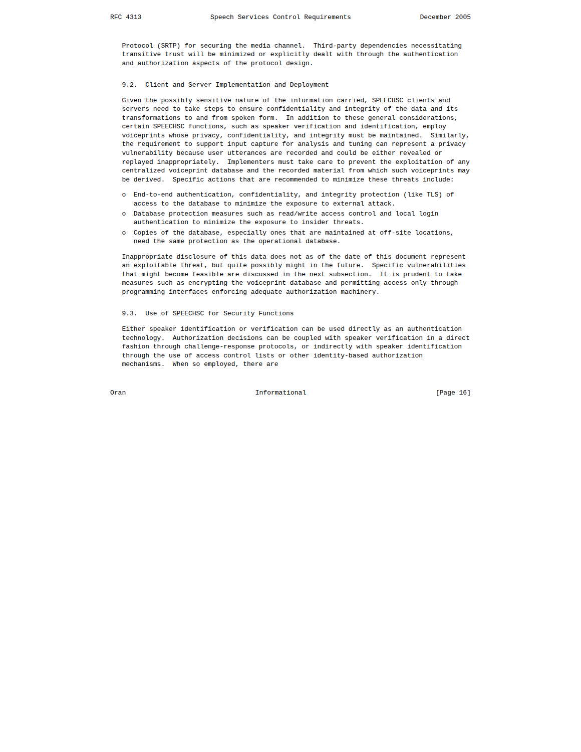RFC 4313 Speech Services Control Requirements December 2005
Protocol (SRTP) for securing the media channel. Third-party dependencies necessitating transitive trust will be minimized or explicitly dealt with through the authentication and authorization aspects of the protocol design.
9.2. Client and Server Implementation and Deployment
Given the possibly sensitive nature of the information carried, SPEECHSC clients and servers need to take steps to ensure confidentiality and integrity of the data and its transformations to and from spoken form. In addition to these general considerations, certain SPEECHSC functions, such as speaker verification and identification, employ voiceprints whose privacy, confidentiality, and integrity must be maintained. Similarly, the requirement to support input capture for analysis and tuning can represent a privacy vulnerability because user utterances are recorded and could be either revealed or replayed inappropriately. Implementers must take care to prevent the exploitation of any centralized voiceprint database and the recorded material from which such voiceprints may be derived. Specific actions that are recommended to minimize these threats include:
o End-to-end authentication, confidentiality, and integrity protection (like TLS) of access to the database to minimize the exposure to external attack.
o Database protection measures such as read/write access control and local login authentication to minimize the exposure to insider threats.
o Copies of the database, especially ones that are maintained at off-site locations, need the same protection as the operational database.
Inappropriate disclosure of this data does not as of the date of this document represent an exploitable threat, but quite possibly might in the future. Specific vulnerabilities that might become feasible are discussed in the next subsection. It is prudent to take measures such as encrypting the voiceprint database and permitting access only through programming interfaces enforcing adequate authorization machinery.
9.3. Use of SPEECHSC for Security Functions
Either speaker identification or verification can be used directly as an authentication technology. Authorization decisions can be coupled with speaker verification in a direct fashion through challenge-response protocols, or indirectly with speaker identification through the use of access control lists or other identity-based authorization mechanisms. When so employed, there are
Oran Informational [Page 16]